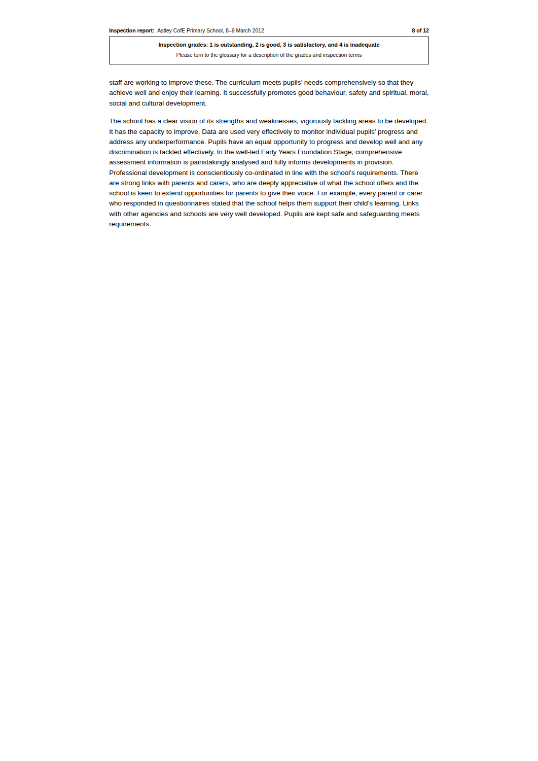Inspection report: Astley CofE Primary School, 8–9 March 2012
8 of 12
Inspection grades: 1 is outstanding, 2 is good, 3 is satisfactory, and 4 is inadequate
Please turn to the glossary for a description of the grades and inspection terms
staff are working to improve these. The curriculum meets pupils’ needs comprehensively so that they achieve well and enjoy their learning. It successfully promotes good behaviour, safety and spiritual, moral, social and cultural development.
The school has a clear vision of its strengths and weaknesses, vigorously tackling areas to be developed. It has the capacity to improve. Data are used very effectively to monitor individual pupils’ progress and address any underperformance. Pupils have an equal opportunity to progress and develop well and any discrimination is tackled effectively. In the well-led Early Years Foundation Stage, comprehensive assessment information is painstakingly analysed and fully informs developments in provision. Professional development is conscientiously co-ordinated in line with the school’s requirements. There are strong links with parents and carers, who are deeply appreciative of what the school offers and the school is keen to extend opportunities for parents to give their voice. For example, every parent or carer who responded in questionnaires stated that the school helps them support their child’s learning. Links with other agencies and schools are very well developed. Pupils are kept safe and safeguarding meets requirements.